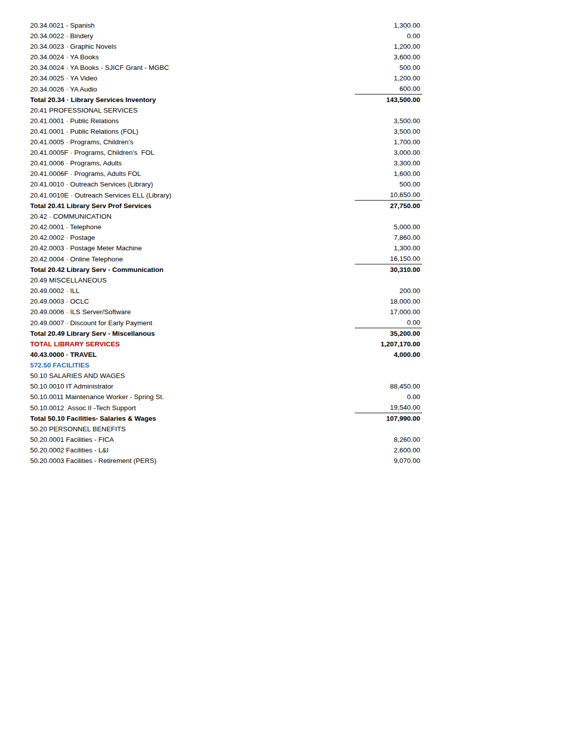| 20.34.0021 - Spanish | 1,300.00 |
| 20.34.0022 · Bindery | 0.00 |
| 20.34.0023 · Graphic Novels | 1,200.00 |
| 20.34.0024 · YA Books | 3,600.00 |
| 20.34.0024 · YA Books - SJICF Grant - MGBC | 500.00 |
| 20.34.0025 · YA Video | 1,200.00 |
| 20.34.0026 · YA Audio | 600.00 |
| Total 20.34 · Library Services Inventory | 143,500.00 |
| 20.41 PROFESSIONAL SERVICES | |
| 20.41.0001 · Public Relations | 3,500.00 |
| 20.41.0001 · Public Relations (FOL) | 3,500.00 |
| 20.41.0005 · Programs, Children's | 1,700.00 |
| 20.41.0005F · Programs, Children's FOL | 3,000.00 |
| 20.41.0006 · Programs, Adults | 3,300.00 |
| 20.41.0006F · Programs, Adults FOL | 1,600.00 |
| 20.41.0010 · Outreach Services (Library) | 500.00 |
| 20.41.0010E · Outreach Services ELL (Library) | 10,650.00 |
| Total 20.41 Library Serv Prof Services | 27,750.00 |
| 20.42 · COMMUNICATION | |
| 20.42.0001 · Telephone | 5,000.00 |
| 20.42.0002 · Postage | 7,860.00 |
| 20.42.0003 · Postage Meter Machine | 1,300.00 |
| 20.42.0004 · Online Telephone | 16,150.00 |
| Total 20.42 Library Serv - Communication | 30,310.00 |
| 20.49 MISCELLANEOUS | |
| 20.49.0002 · ILL | 200.00 |
| 20.49.0003 · OCLC | 18,000.00 |
| 20.49.0006 · ILS Server/Software | 17,000.00 |
| 20.49.0007 · Discount for Early Payment | 0.00 |
| Total 20.49 Library Serv - Miscellanous | 35,200.00 |
| TOTAL LIBRARY SERVICES | 1,207,170.00 |
| 40.43.0000 · TRAVEL | 4,000.00 |
| 572.50 FACILITIES | |
| 50.10 SALARIES AND WAGES | |
| 50.10.0010 IT Administrator | 88,450.00 |
| 50.10.0011 Maintenance Worker - Spring St. | 0.00 |
| 50.10.0012 Assoc II -Tech Support | 19,540.00 |
| Total 50.10 Facilities- Salaries & Wages | 107,990.00 |
| 50.20 PERSONNEL BENEFITS | |
| 50.20.0001 Facilities - FICA | 8,260.00 |
| 50.20.0002 Facilities - L&I | 2,600.00 |
| 50.20.0003 Facilities - Retirement (PERS) | 9,070.00 |